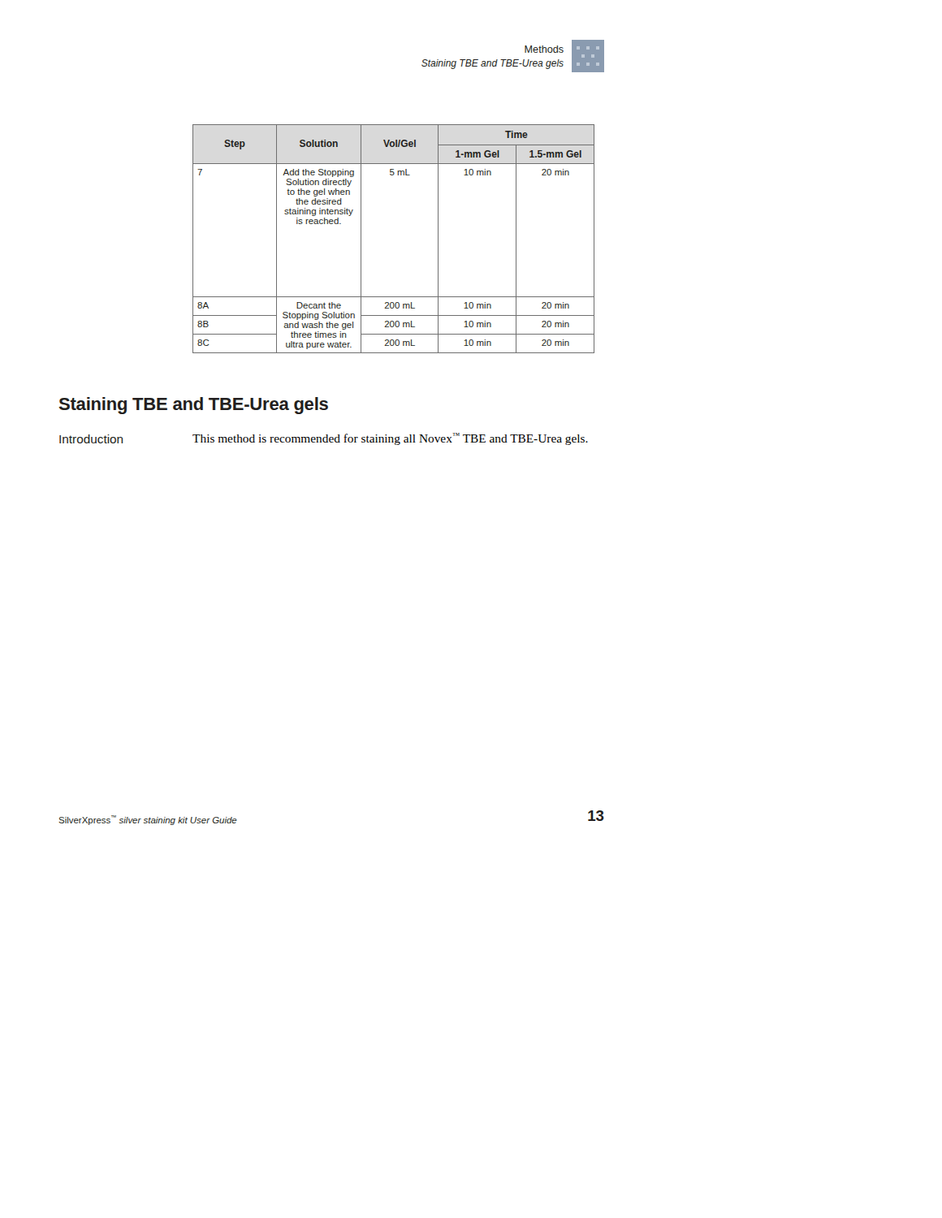Methods
Staining TBE and TBE-Urea gels
| Step | Solution | Vol/Gel | Time |
| --- | --- | --- | --- |
| 1-mm Gel | 1.5-mm Gel |
| 7 | Add the Stopping Solution directly to the gel when the desired staining intensity is reached. | 5 mL | 10 min | 20 min |
| 8A | Decant the Stopping Solution and wash the gel three times in ultra pure water. | 200 mL | 10 min | 20 min |
| 8B | 200 mL | 10 min | 20 min |
| 8C | 200 mL | 10 min | 20 min |
Staining TBE and TBE-Urea gels
Introduction
This method is recommended for staining all Novex™ TBE and TBE-Urea gels.
SilverXpress™ silver staining kit User Guide
13